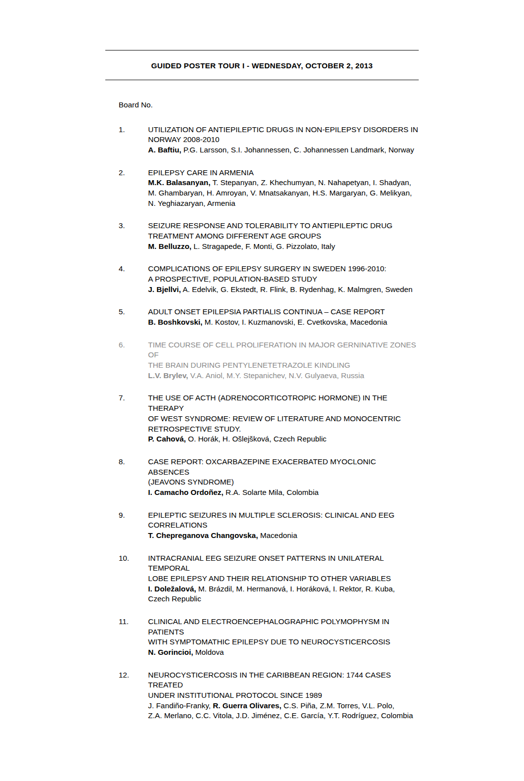GUIDED POSTER TOUR I - WEDNESDAY, OCTOBER 2, 2013
Board No.
1. UTILIZATION OF ANTIEPILEPTIC DRUGS IN NON-EPILEPSY DISORDERS IN NORWAY 2008-2010 A. Baftiu, P.G. Larsson, S.I. Johannessen, C. Johannessen Landmark, Norway
2. EPILEPSY CARE IN ARMENIA M.K. Balasanyan, T. Stepanyan, Z. Khechumyan, N. Nahapetyan, I. Shadyan, M. Ghambaryan, H. Amroyan, V. Mnatsakanyan, H.S. Margaryan, G. Melikyan, N. Yeghiazaryan, Armenia
3. SEIZURE RESPONSE AND TOLERABILITY TO ANTIEPILEPTIC DRUG TREATMENT AMONG DIFFERENT AGE GROUPS M. Belluzzo, L. Stragapede, F. Monti, G. Pizzolato, Italy
4. COMPLICATIONS OF EPILEPSY SURGERY IN SWEDEN 1996-2010: A PROSPECTIVE, POPULATION-BASED STUDY J. Bjellvi, A. Edelvik, G. Ekstedt, R. Flink, B. Rydenhag, K. Malmgren, Sweden
5. ADULT ONSET EPILEPSIA PARTIALIS CONTINUA – CASE REPORT B. Boshkovski, M. Kostov, I. Kuzmanovski, E. Cvetkovska, Macedonia
6. TIME COURSE OF CELL PROLIFERATION IN MAJOR GERNINATIVE ZONES OF THE BRAIN DURING PENTYLENETETRAZOLE KINDLING L.V. Brylev, V.A. Aniol, M.Y. Stepanichev, N.V. Gulyaeva, Russia
7. THE USE OF ACTH (ADRENOCORTICOTROPIC HORMONE) IN THE THERAPY OF WEST SYNDROME: REVIEW OF LITERATURE AND MONOCENTRIC RETROSPECTIVE STUDY. P. Cahová, O. Horák, H. Ošlejšková, Czech Republic
8. CASE REPORT: OXCARBAZEPINE EXACERBATED MYOCLONIC ABSENCES (JEAVONS SYNDROME) I. Camacho Ordoñez, R.A. Solarte Mila, Colombia
9. EPILEPTIC SEIZURES IN MULTIPLE SCLEROSIS: CLINICAL AND EEG CORRELATIONS T. Chepreganova Changovska, Macedonia
10. INTRACRANIAL EEG SEIZURE ONSET PATTERNS IN UNILATERAL TEMPORAL LOBE EPILEPSY AND THEIR RELATIONSHIP TO OTHER VARIABLES I. Doležalová, M. Brázdil, M. Hermanová, I. Horáková, I. Rektor, R. Kuba, Czech Republic
11. CLINICAL AND ELECTROENCEPHALOGRAPHIC POLYMOPHYSM IN PATIENTS WITH SYMPTOMATHIC EPILEPSY DUE TO NEUROCYSTICERCOSIS N. Gorincioi, Moldova
12. NEUROCYSTICERCOSIS IN THE CARIBBEAN REGION: 1744 CASES TREATED UNDER INSTITUTIONAL PROTOCOL SINCE 1989 J. Fandiño-Franky, R. Guerra Olivares, C.S. Piña, Z.M. Torres, V.L. Polo, Z.A. Merlano, C.C. Vitola, J.D. Jiménez, C.E. García, Y.T. Rodríguez, Colombia